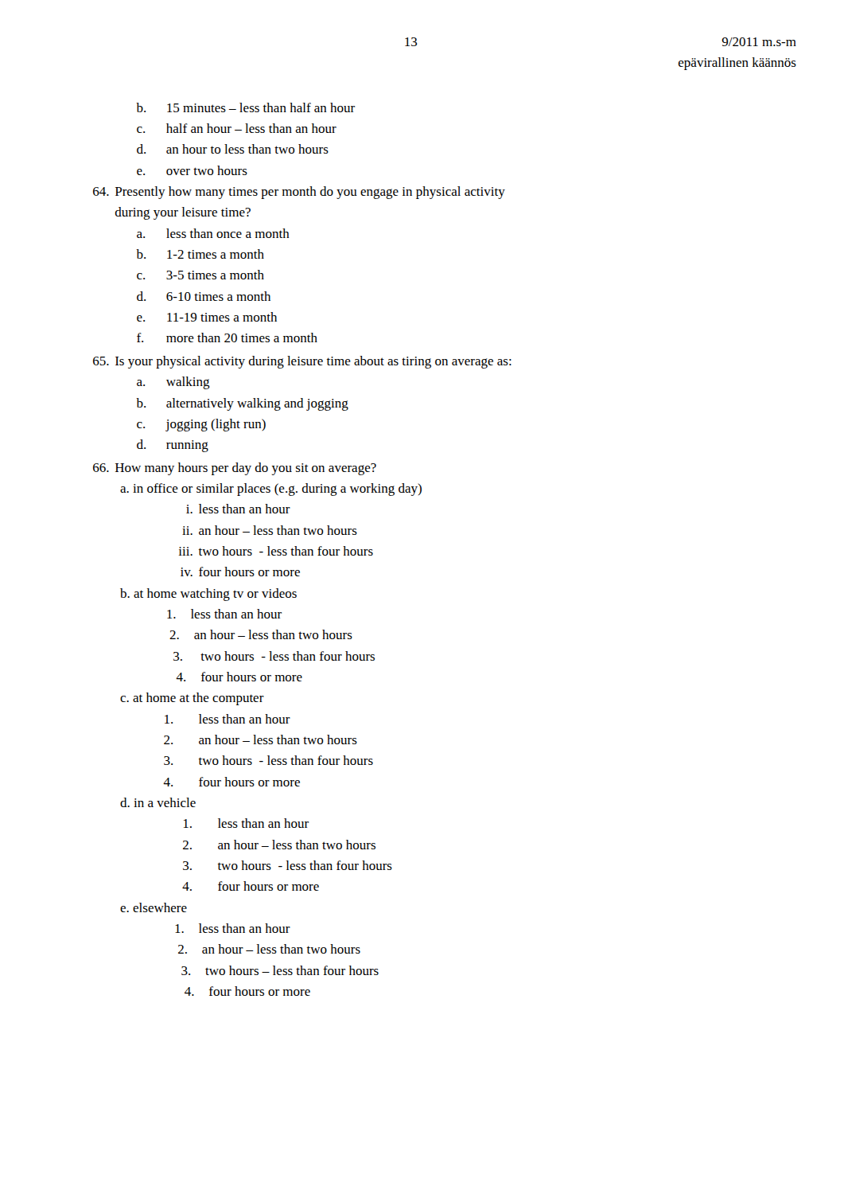13
9/2011 m.s-m
epävirallinen käännös
b. 15 minutes – less than half an hour
c. half an hour – less than an hour
d. an hour to less than two hours
e. over two hours
64. Presently how many times per month do you engage in physical activity
during your leisure time?
a. less than once a month
b. 1-2 times a month
c. 3-5 times a month
d. 6-10 times a month
e. 11-19 times a month
f. more than 20 times a month
65. Is your physical activity during leisure time about as tiring on average as:
a. walking
b. alternatively walking and jogging
c. jogging (light run)
d. running
66. How many hours per day do you sit on average?
a. in office or similar places (e.g. during a working day)
i. less than an hour
ii. an hour – less than two hours
iii. two hours - less than four hours
iv. four hours or more
b. at home watching tv or videos
1. less than an hour
2. an hour – less than two hours
3. two hours - less than four hours
4. four hours or more
c. at home at the computer
1. less than an hour
2. an hour – less than two hours
3. two hours - less than four hours
4. four hours or more
d. in a vehicle
1. less than an hour
2. an hour – less than two hours
3. two hours - less than four hours
4. four hours or more
e. elsewhere
1. less than an hour
2. an hour – less than two hours
3. two hours – less than four hours
4. four hours or more